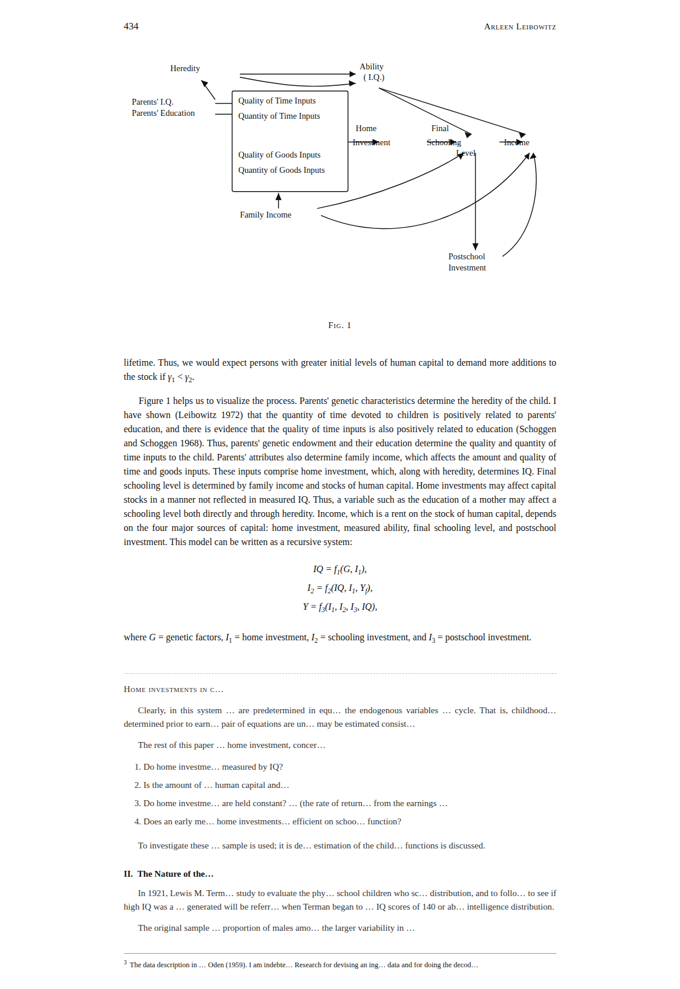434 Arleen Leibowitz
Figure 1 Path diagram showing how parents' IQ and education determine heredity and the quality and quantity of time and goods inputs, which together with family income produce home investment, ability (IQ), final schooling level, postschool investment, and income. Heredity Ability ( I.Q.) Parents' I.Q. Parents' Education Quality of Time Inputs Quantity of Time Inputs Quality of Goods Inputs Quantity of Goods Inputs Home Investment Final Schooling Level Income Family Income Postschool Investment
Fig. 1
lifetime. Thus, we would expect persons with greater initial levels of human capital to demand more additions to the stock if γ1 < γ2.
Figure 1 helps us to visualize the process. Parents' genetic characteristics determine the heredity of the child. I have shown (Leibowitz 1972) that the quantity of time devoted to children is positively related to parents' education, and there is evidence that the quality of time inputs is also positively related to education (Schoggen and Schoggen 1968). Thus, parents' genetic endowment and their education determine the quality and quantity of time inputs to the child. Parents' attributes also determine family income, which affects the amount and quality of time and goods inputs. These inputs comprise home investment, which, along with heredity, determines IQ. Final schooling level is determined by family income and stocks of human capital. Home investments may affect capital stocks in a manner not reflected in measured IQ. Thus, a variable such as the education of a mother may affect a schooling level both directly and through heredity. Income, which is a rent on the stock of human capital, depends on the four major sources of capital: home investment, measured ability, final schooling level, and postschool investment. This model can be written as a recursive system:
IQ = f1(G, I1),
I2 = f2(IQ, I1, Yf),
Y = f3(I1, I2, I3, IQ),
where G = genetic factors, I1 = home investment, I2 = schooling investment, and I3 = postschool investment.
Home investments in c…
Clearly, in this system … are predetermined in equ… the endogenous variables … cycle. That is, childhood… determined prior to earn… pair of equations are un… may be estimated consist…
The rest of this paper … home investment, concer…
Do home investme… measured by IQ?
Is the amount of … human capital and…
Do home investme… are held constant? … (the rate of return… from the earnings …
Does an early me… home investments… efficient on schoo… function?
To investigate these … sample is used; it is de… estimation of the child… functions is discussed.
II. The Nature of the…
In 1921, Lewis M. Term… study to evaluate the phy… school children who sc… distribution, and to follo… to see if high IQ was a … generated will be referr… when Terman began to … IQ scores of 140 or ab… intelligence distribution.
The original sample … proportion of males amo… the larger variability in …
3 The data description in … Oden (1959). I am indebte… Research for devising an ing… data and for doing the decod…